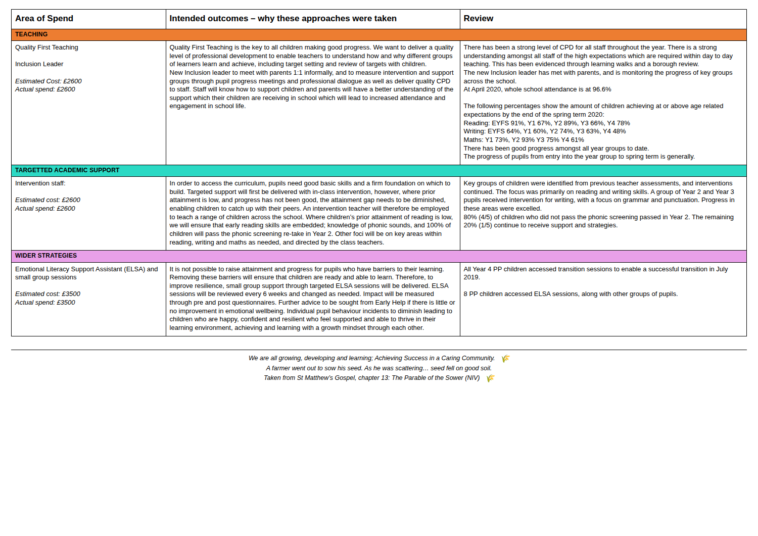| Area of Spend | Intended outcomes – why these approaches were taken | Review |
| --- | --- | --- |
| TEACHING |
| Quality First Teaching Inclusion Leader Estimated Cost: £2600 Actual spend: £2600 | Quality First Teaching is the key to all children making good progress. We want to deliver a quality level of professional development to enable teachers to understand how and why different groups of learners learn and achieve, including target setting and review of targets with children. New Inclusion leader to meet with parents 1:1 informally, and to measure intervention and support groups through pupil progress meetings and professional dialogue as well as deliver quality CPD to staff. Staff will know how to support children and parents will have a better understanding of the support which their children are receiving in school which will lead to increased attendance and engagement in school life. | There has been a strong level of CPD for all staff throughout the year. There is a strong understanding amongst all staff of the high expectations which are required within day to day teaching. This has been evidenced through learning walks and a borough review. The new Inclusion leader has met with parents, and is monitoring the progress of key groups across the school. At April 2020, whole school attendance is at 96.6% The following percentages show the amount of children achieving at or above age related expectations by the end of the spring term 2020: Reading: EYFS 91%, Y1 67%, Y2 89%, Y3 66%, Y4 78% Writing: EYFS 64%, Y1 60%, Y2 74%, Y3 63%, Y4 48% Maths: Y1 73%, Y2 93% Y3 75% Y4 61% There has been good progress amongst all year groups to date. The progress of pupils from entry into the year group to spring term is generally. |
| TARGETTED ACADEMIC SUPPORT |
| Intervention staff: Estimated cost: £2600 Actual spend: £2600 | In order to access the curriculum, pupils need good basic skills and a firm foundation on which to build. Targeted support will first be delivered with in-class intervention, however, where prior attainment is low, and progress has not been good, the attainment gap needs to be diminished, enabling children to catch up with their peers. An intervention teacher will therefore be employed to teach a range of children across the school. Where children’s prior attainment of reading is low, we will ensure that early reading skills are embedded; knowledge of phonic sounds, and 100% of children will pass the phonic screening re-take in Year 2. Other foci will be on key areas within reading, writing and maths as needed, and directed by the class teachers. | Key groups of children were identified from previous teacher assessments, and interventions continued. The focus was primarily on reading and writing skills. A group of Year 2 and Year 3 pupils received intervention for writing, with a focus on grammar and punctuation. Progress in these areas were excelled. 80% (4/5) of children who did not pass the phonic screening passed in Year 2. The remaining 20% (1/5) continue to receive support and strategies. |
| WIDER STRATEGIES |
| Emotional Literacy Support Assistant (ELSA) and small group sessions Estimated cost: £3500 Actual spend: £3500 | It is not possible to raise attainment and progress for pupils who have barriers to their learning. Removing these barriers will ensure that children are ready and able to learn. Therefore, to improve resilience, small group support through targeted ELSA sessions will be delivered. ELSA sessions will be reviewed every 6 weeks and changed as needed. Impact will be measured through pre and post questionnaires. Further advice to be sought from Early Help if there is little or no improvement in emotional wellbeing. Individual pupil behaviour incidents to diminish leading to children who are happy, confident and resilient who feel supported and able to thrive in their learning environment, achieving and learning with a growth mindset through each other. | All Year 4 PP children accessed transition sessions to enable a successful transition in July 2019. 8 PP children accessed ELSA sessions, along with other groups of pupils. |
We are all growing, developing and learning; Achieving Success in a Caring Community. 🌾
A farmer went out to sow his seed. As he was scattering… seed fell on good soil.
Taken from St Matthew’s Gospel, chapter 13: The Parable of the Sower (NIV) 🌾